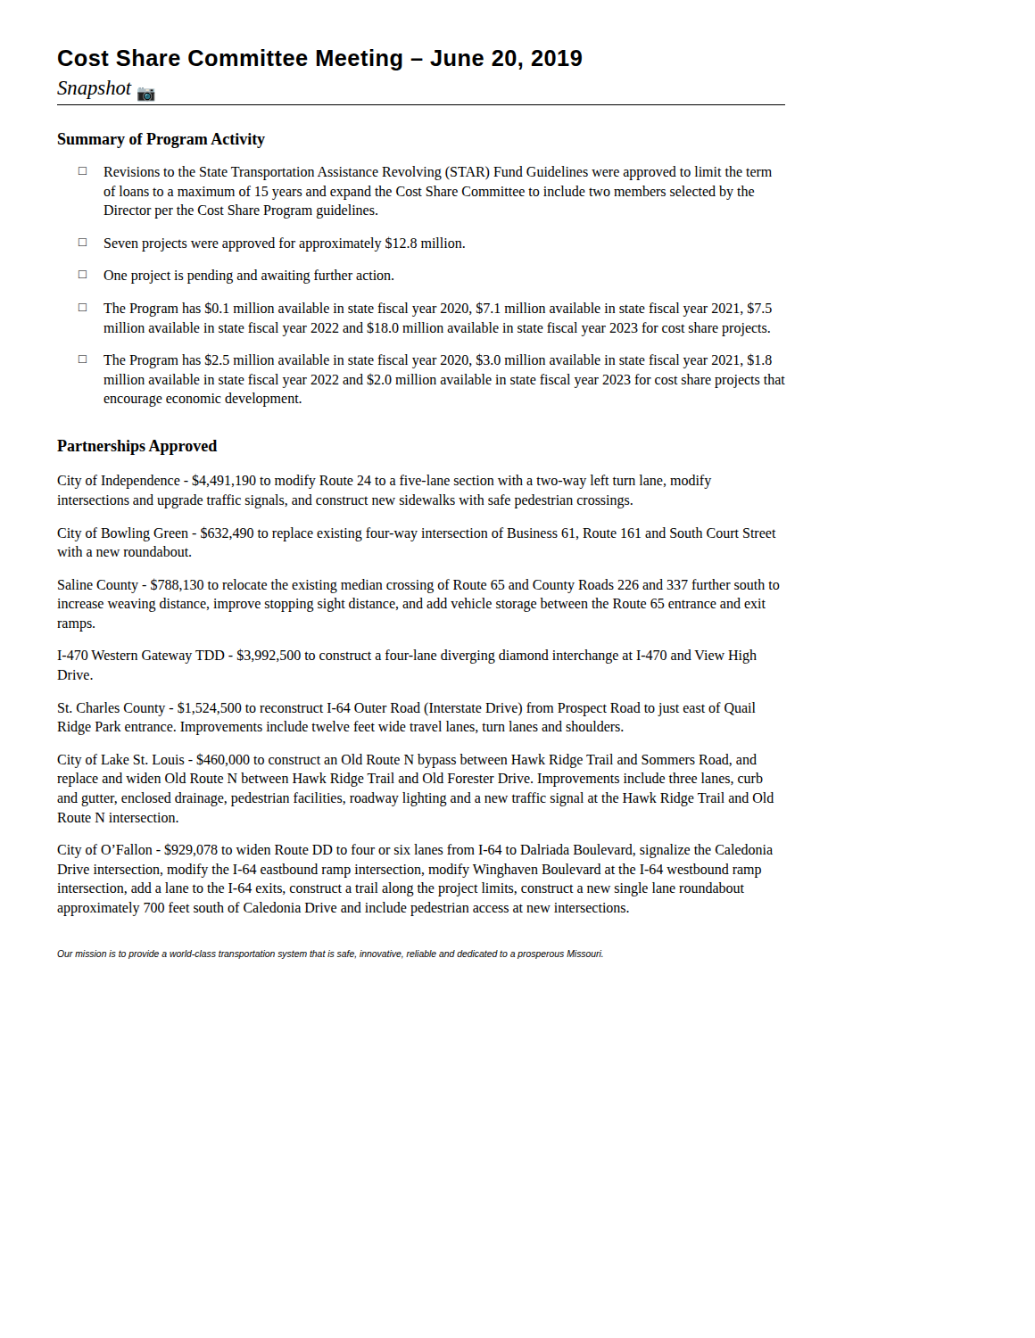Cost Share Committee Meeting – June 20, 2019
Snapshot 📷
Summary of Program Activity
Revisions to the State Transportation Assistance Revolving (STAR) Fund Guidelines were approved to limit the term of loans to a maximum of 15 years and expand the Cost Share Committee to include two members selected by the Director per the Cost Share Program guidelines.
Seven projects were approved for approximately $12.8 million.
One project is pending and awaiting further action.
The Program has $0.1 million available in state fiscal year 2020, $7.1 million available in state fiscal year 2021, $7.5 million available in state fiscal year 2022 and $18.0 million available in state fiscal year 2023 for cost share projects.
The Program has $2.5 million available in state fiscal year 2020, $3.0 million available in state fiscal year 2021, $1.8 million available in state fiscal year 2022 and $2.0 million available in state fiscal year 2023 for cost share projects that encourage economic development.
Partnerships Approved
City of Independence - $4,491,190 to modify Route 24 to a five-lane section with a two-way left turn lane, modify intersections and upgrade traffic signals, and construct new sidewalks with safe pedestrian crossings.
City of Bowling Green - $632,490 to replace existing four-way intersection of Business 61, Route 161 and South Court Street with a new roundabout.
Saline County - $788,130 to relocate the existing median crossing of Route 65 and County Roads 226 and 337 further south to increase weaving distance, improve stopping sight distance, and add vehicle storage between the Route 65 entrance and exit ramps.
I-470 Western Gateway TDD - $3,992,500 to construct a four-lane diverging diamond interchange at I-470 and View High Drive.
St. Charles County - $1,524,500 to reconstruct I-64 Outer Road (Interstate Drive) from Prospect Road to just east of Quail Ridge Park entrance. Improvements include twelve feet wide travel lanes, turn lanes and shoulders.
City of Lake St. Louis - $460,000 to construct an Old Route N bypass between Hawk Ridge Trail and Sommers Road, and replace and widen Old Route N between Hawk Ridge Trail and Old Forester Drive. Improvements include three lanes, curb and gutter, enclosed drainage, pedestrian facilities, roadway lighting and a new traffic signal at the Hawk Ridge Trail and Old Route N intersection.
City of O’Fallon - $929,078 to widen Route DD to four or six lanes from I-64 to Dalriada Boulevard, signalize the Caledonia Drive intersection, modify the I-64 eastbound ramp intersection, modify Winghaven Boulevard at the I-64 westbound ramp intersection, add a lane to the I-64 exits, construct a trail along the project limits, construct a new single lane roundabout approximately 700 feet south of Caledonia Drive and include pedestrian access at new intersections.
Our mission is to provide a world-class transportation system that is safe, innovative, reliable and dedicated to a prosperous Missouri.